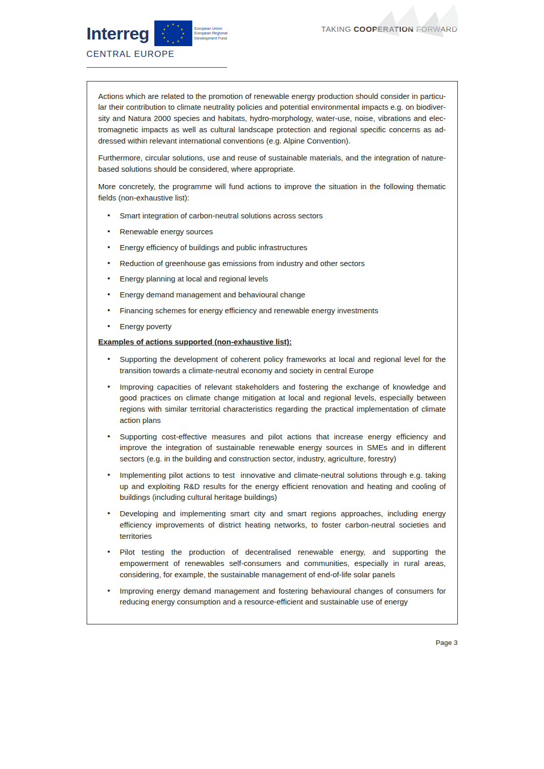Interreg
European Union
European Regional
Development Fund
CENTRAL EUROPE
TAKING COOPERATION FORWARD
Actions which are related to the promotion of renewable energy production should consider in particular their contribution to climate neutrality policies and potential environmental impacts e.g. on biodiversity and Natura 2000 species and habitats, hydro-morphology, water-use, noise, vibrations and electromagnetic impacts as well as cultural landscape protection and regional specific concerns as addressed within relevant international conventions (e.g. Alpine Convention).
Furthermore, circular solutions, use and reuse of sustainable materials, and the integration of nature-based solutions should be considered, where appropriate.
More concretely, the programme will fund actions to improve the situation in the following thematic fields (non-exhaustive list):
Smart integration of carbon-neutral solutions across sectors
Renewable energy sources
Energy efficiency of buildings and public infrastructures
Reduction of greenhouse gas emissions from industry and other sectors
Energy planning at local and regional levels
Energy demand management and behavioural change
Financing schemes for energy efficiency and renewable energy investments
Energy poverty
Examples of actions supported (non-exhaustive list):
Supporting the development of coherent policy frameworks at local and regional level for the transition towards a climate-neutral economy and society in central Europe
Improving capacities of relevant stakeholders and fostering the exchange of knowledge and good practices on climate change mitigation at local and regional levels, especially between regions with similar territorial characteristics regarding the practical implementation of climate action plans
Supporting cost-effective measures and pilot actions that increase energy efficiency and improve the integration of sustainable renewable energy sources in SMEs and in different sectors (e.g. in the building and construction sector, industry, agriculture, forestry)
Implementing pilot actions to test innovative and climate-neutral solutions through e.g. taking up and exploiting R&D results for the energy efficient renovation and heating and cooling of buildings (including cultural heritage buildings)
Developing and implementing smart city and smart regions approaches, including energy efficiency improvements of district heating networks, to foster carbon-neutral societies and territories
Pilot testing the production of decentralised renewable energy, and supporting the empowerment of renewables self-consumers and communities, especially in rural areas, considering, for example, the sustainable management of end-of-life solar panels
Improving energy demand management and fostering behavioural changes of consumers for reducing energy consumption and a resource-efficient and sustainable use of energy
Page 3